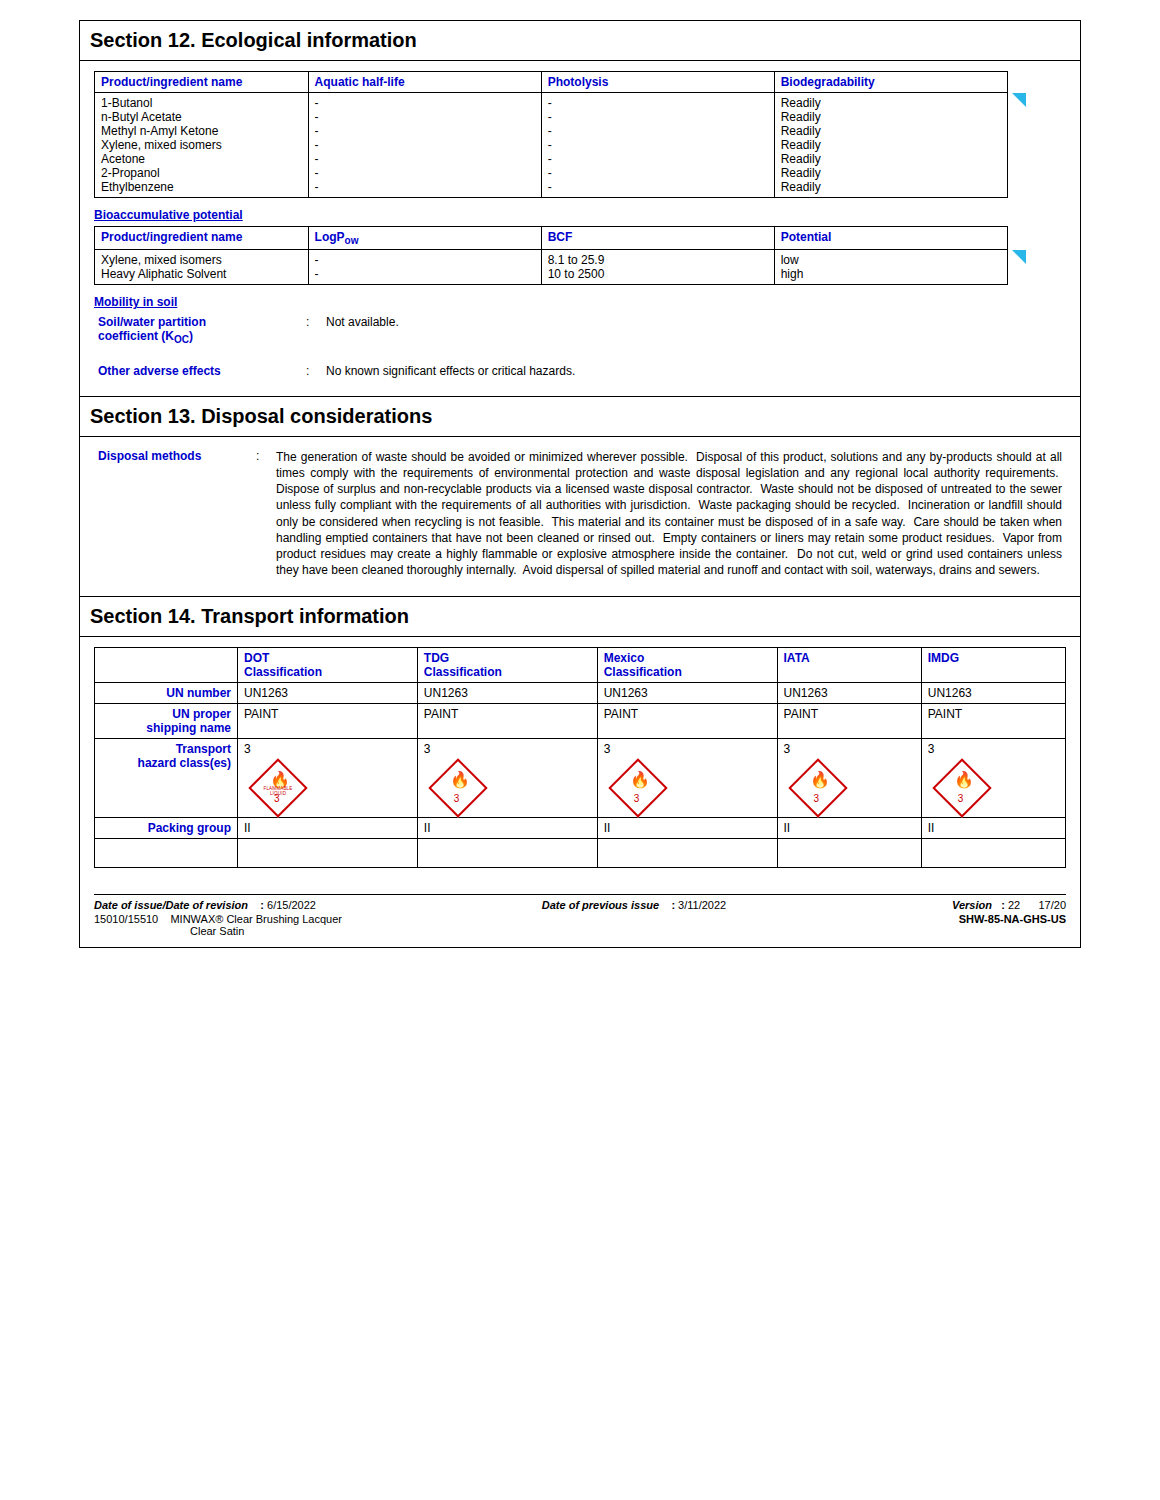Section 12. Ecological information
| Product/ingredient name | Aquatic half-life | Photolysis | Biodegradability | |
| --- | --- | --- | --- | --- |
| 1-Butanol n-Butyl Acetate Methyl n-Amyl Ketone Xylene, mixed isomers Acetone 2-Propanol Ethylbenzene | - - - - - - - | - - - - - - - | Readily Readily Readily Readily Readily Readily Readily | |
Bioaccumulative potential
| Product/ingredient name | LogP ow | BCF | Potential | |
| --- | --- | --- | --- | --- |
| Xylene, mixed isomers Heavy Aliphatic Solvent | - - | 8.1 to 25.9 10 to 2500 | low high | |
Mobility in soil
| Soil/water partition coefficient (K OC ) | : | Not available. |
| Other adverse effects | : | No known significant effects or critical hazards. |
Section 13. Disposal considerations
| Disposal methods | : | The generation of waste should be avoided or minimized wherever possible. Disposal of this product, solutions and any by-products should at all times comply with the requirements of environmental protection and waste disposal legislation and any regional local authority requirements. Dispose of surplus and non-recyclable products via a licensed waste disposal contractor. Waste should not be disposed of untreated to the sewer unless fully compliant with the requirements of all authorities with jurisdiction. Waste packaging should be recycled. Incineration or landfill should only be considered when recycling is not feasible. This material and its container must be disposed of in a safe way. Care should be taken when handling emptied containers that have not been cleaned or rinsed out. Empty containers or liners may retain some product residues. Vapor from product residues may create a highly flammable or explosive atmosphere inside the container. Do not cut, weld or grind used containers unless they have been cleaned thoroughly internally. Avoid dispersal of spilled material and runoff and contact with soil, waterways, drains and sewers. |
Section 14. Transport information
| | DOT Classification | TDG Classification | Mexico Classification | IATA | IMDG |
| --- | --- | --- | --- | --- | --- |
| UN number | UN1263 | UN1263 | UN1263 | UN1263 | UN1263 |
| UN proper shipping name | PAINT | PAINT | PAINT | PAINT | PAINT |
| Transport hazard class(es) | 3 🔥 FLAMMABLE LIQUID 3 | 3 🔥 3 | 3 🔥 3 | 3 🔥 3 | 3 🔥 3 |
| Packing group | II | II | II | II | II |
Date of issue/Date of revision : 6/15/2022
Date of previous issue : 3/11/2022
Version : 22 17/20
15010/15510 MINWAX® Clear Brushing Lacquer
Clear Satin
SHW-85-NA-GHS-US